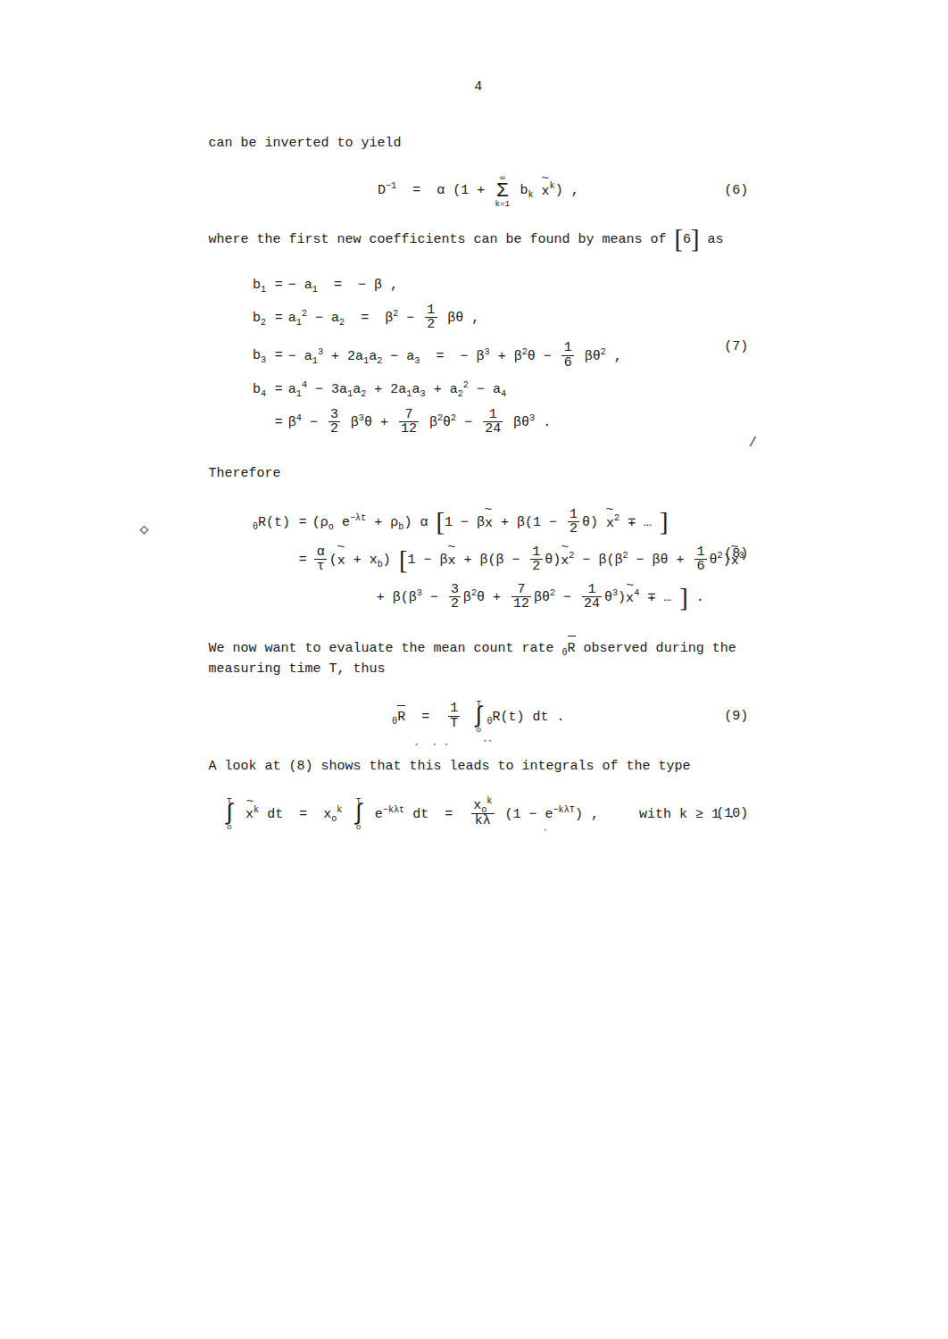4
can be inverted to yield
D−1 = α (1 + ∞Σk=1 bk xk) ,
(6)
where the first new coefficients can be found by means of [6] as
b1
=
− a1 = − β ,
b2
=
a12 − a2 = β2 − 12 βθ ,
b3
=
− a13 + 2a1a2 − a3 = − β3 + β2θ − 16 βθ2 ,
b4
=
a14 − 3a1a2 + 2a1a3 + a22 − a4
=
β4 − 32 β3θ + 712 β2θ2 − 124 βθ3 .
(7)
Therefore
θR(t)
=
(ρo e−λt + ρb) α [1 − βx + β(1 − 12θ) x2 ∓ … ]
=
ατ(x + xb) [1 − βx + β(β − 12θ)x2 − β(β2 − βθ + 16θ2)x3
+ β(β3 − 32β2θ + 712βθ2 − 124θ3)x4 ∓ … ] .
(8)
We now want to evaluate the mean count rate θR observed during the measuring time T, thus
θR = 1 T T∫oθR(t) dt .
(9)
A look at (8) shows that this leads to integrals of the type
T∫o xk dt = xok T∫o e−kλt dt = xok kλ (1 − e−kλT) , with k ≥ 1 .
(10)
◇
/
⋆ ⋆ ⋆
⋆⋆
⋆